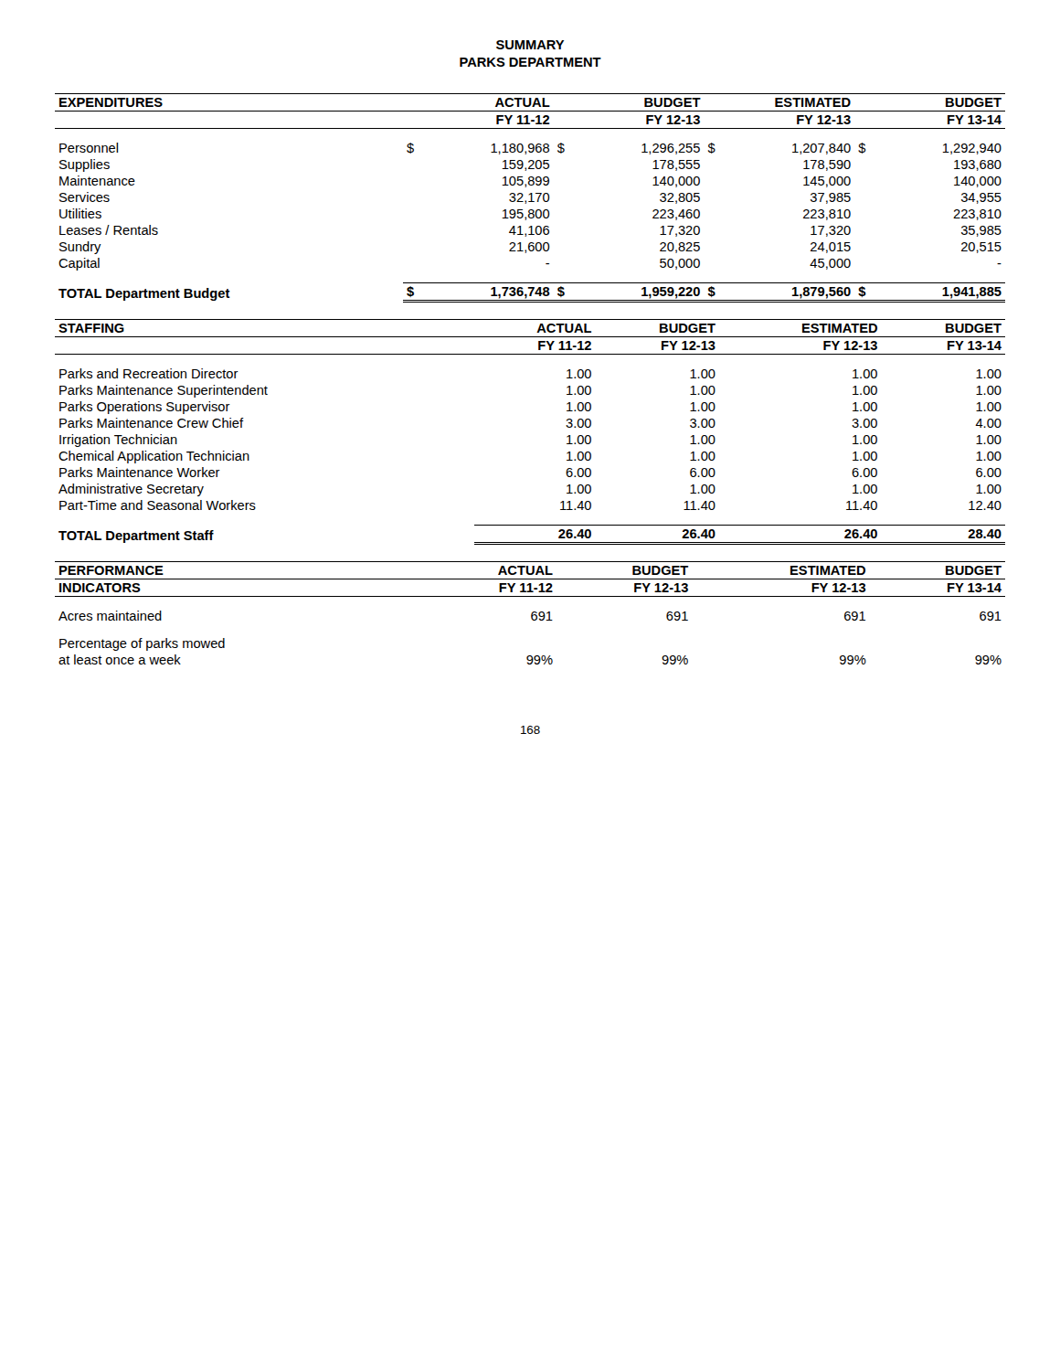SUMMARY
PARKS DEPARTMENT
| EXPENDITURES | ACTUAL | BUDGET | ESTIMATED | BUDGET |
| --- | --- | --- | --- | --- |
| | FY 11-12 | FY 12-13 | FY 12-13 | FY 13-14 |
| Personnel | $ | 1,180,968 | $ | 1,296,255 | $ | 1,207,840 | $ | 1,292,940 |
| Supplies | | 159,205 | | 178,555 | | 178,590 | | 193,680 |
| Maintenance | | 105,899 | | 140,000 | | 145,000 | | 140,000 |
| Services | | 32,170 | | 32,805 | | 37,985 | | 34,955 |
| Utilities | | 195,800 | | 223,460 | | 223,810 | | 223,810 |
| Leases / Rentals | | 41,106 | | 17,320 | | 17,320 | | 35,985 |
| Sundry | | 21,600 | | 20,825 | | 24,015 | | 20,515 |
| Capital | | - | | 50,000 | | 45,000 | | - |
| TOTAL Department Budget | $ | 1,736,748 | $ | 1,959,220 | $ | 1,879,560 | $ | 1,941,885 |
| STAFFING | ACTUAL | BUDGET | ESTIMATED | BUDGET |
| --- | --- | --- | --- | --- |
| | FY 11-12 | FY 12-13 | FY 12-13 | FY 13-14 |
| Parks and Recreation Director | 1.00 | 1.00 | 1.00 | 1.00 |
| Parks Maintenance Superintendent | 1.00 | 1.00 | 1.00 | 1.00 |
| Parks Operations Supervisor | 1.00 | 1.00 | 1.00 | 1.00 |
| Parks Maintenance Crew Chief | 3.00 | 3.00 | 3.00 | 4.00 |
| Irrigation Technician | 1.00 | 1.00 | 1.00 | 1.00 |
| Chemical Application Technician | 1.00 | 1.00 | 1.00 | 1.00 |
| Parks Maintenance Worker | 6.00 | 6.00 | 6.00 | 6.00 |
| Administrative Secretary | 1.00 | 1.00 | 1.00 | 1.00 |
| Part-Time and Seasonal Workers | 11.40 | 11.40 | 11.40 | 12.40 |
| TOTAL Department Staff | 26.40 | 26.40 | 26.40 | 28.40 |
| PERFORMANCE | ACTUAL | BUDGET | ESTIMATED | BUDGET |
| --- | --- | --- | --- | --- |
| INDICATORS | FY 11-12 | FY 12-13 | FY 12-13 | FY 13-14 |
| Acres maintained | 691 | 691 | 691 | 691 |
| Percentage of parks mowed | | | | |
| at least once a week | 99% | 99% | 99% | 99% |
168